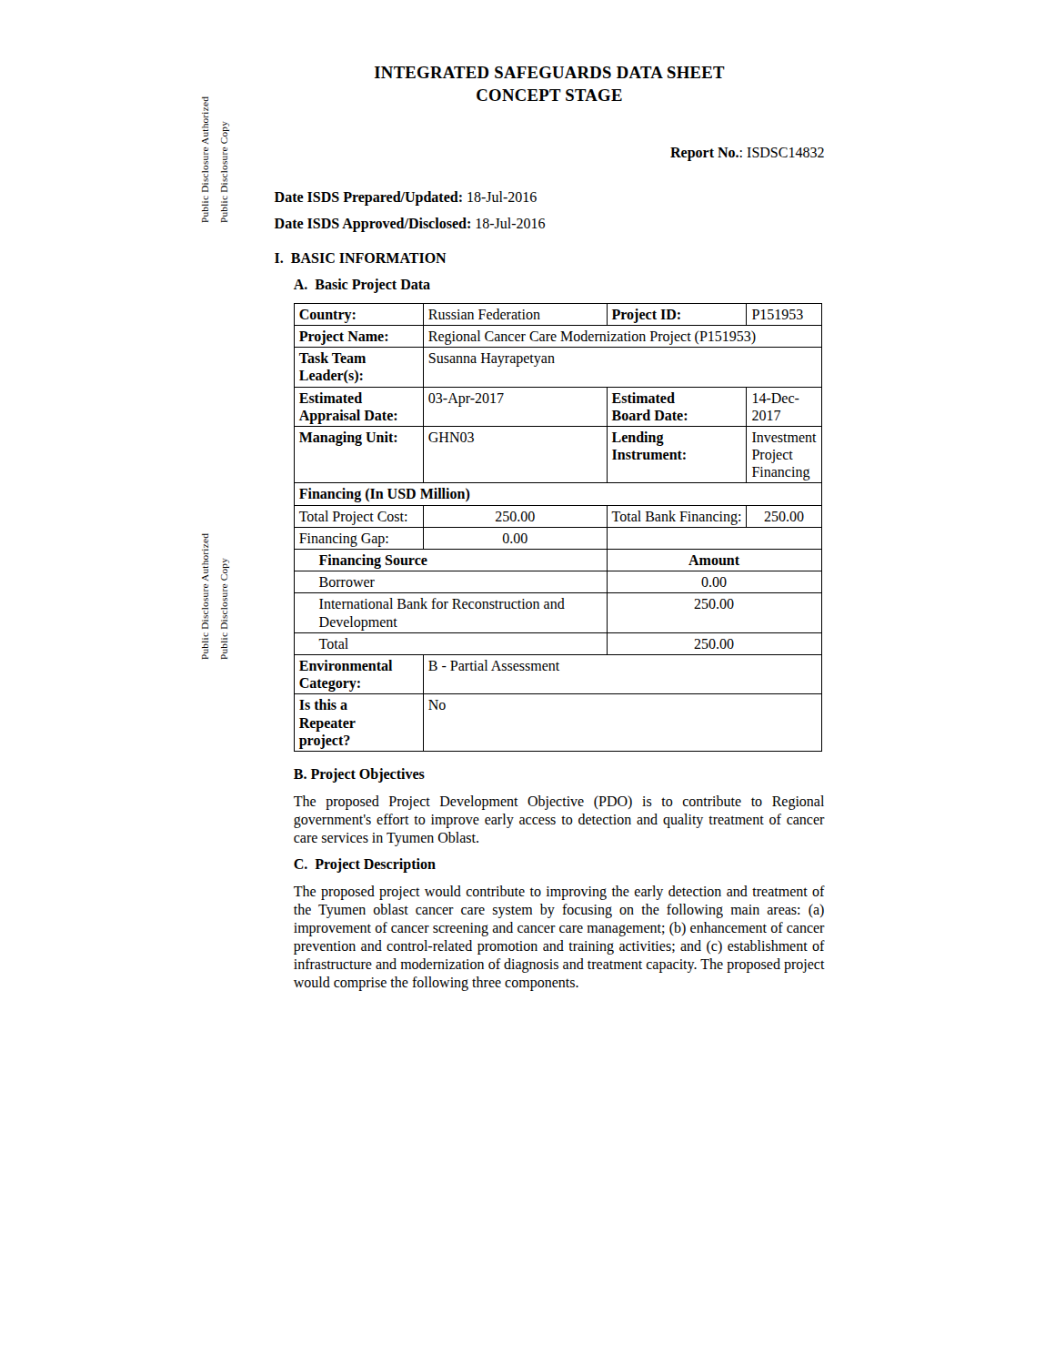Public Disclosure Authorized
Public Disclosure Copy
Public Disclosure Authorized
Public Disclosure Copy
INTEGRATED SAFEGUARDS DATA SHEET
CONCEPT STAGE
Report No.: ISDSC14832
Date ISDS Prepared/Updated: 18-Jul-2016
Date ISDS Approved/Disclosed: 18-Jul-2016
I. BASIC INFORMATION
A. Basic Project Data
| Country: | Russian Federation | Project ID: | P151953 |
| Project Name: | Regional Cancer Care Modernization Project (P151953) |
| Task Team Leader(s): | Susanna Hayrapetyan |
| Estimated Appraisal Date: | 03-Apr-2017 | Estimated Board Date: | 14-Dec-2017 |
| Managing Unit: | GHN03 | Lending Instrument: | Investment Project Financing |
| Financing (In USD Million) |
| Total Project Cost: | 250.00 | Total Bank Financing: | 250.00 |
| Financing Gap: | 0.00 | |
| Financing Source | Amount |
| Borrower | 0.00 |
| International Bank for Reconstruction and Development | 250.00 |
| Total | 250.00 |
| Environmental Category: | B - Partial Assessment |
| Is this a Repeater project? | No |
B. Project Objectives
The proposed Project Development Objective (PDO) is to contribute to Regional government's effort to improve early access to detection and quality treatment of cancer care services in Tyumen Oblast.
C. Project Description
The proposed project would contribute to improving the early detection and treatment of the Tyumen oblast cancer care system by focusing on the following main areas: (a) improvement of cancer screening and cancer care management; (b) enhancement of cancer prevention and control-related promotion and training activities; and (c) establishment of infrastructure and modernization of diagnosis and treatment capacity. The proposed project would comprise the following three components.